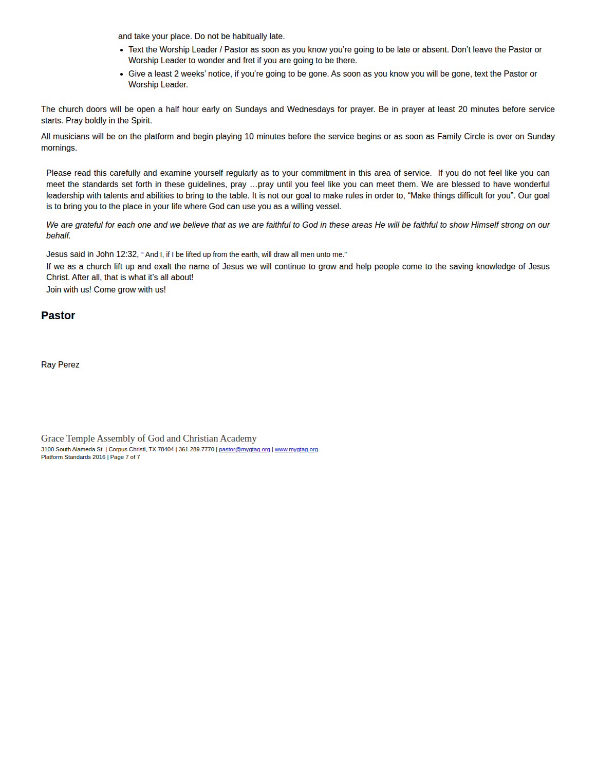and take your place. Do not be habitually late.
Text the Worship Leader / Pastor as soon as you know you’re going to be late or absent. Don’t leave the Pastor or Worship Leader to wonder and fret if you are going to be there.
Give a least 2 weeks’ notice, if you’re going to be gone. As soon as you know you will be gone, text the Pastor or Worship Leader.
The church doors will be open a half hour early on Sundays and Wednesdays for prayer. Be in prayer at least 20 minutes before service starts. Pray boldly in the Spirit.
All musicians will be on the platform and begin playing 10 minutes before the service begins or as soon as Family Circle is over on Sunday mornings.
Please read this carefully and examine yourself regularly as to your commitment in this area of service. If you do not feel like you can meet the standards set forth in these guidelines, pray …pray until you feel like you can meet them. We are blessed to have wonderful leadership with talents and abilities to bring to the table. It is not our goal to make rules in order to, “Make things difficult for you”. Our goal is to bring you to the place in your life where God can use you as a willing vessel.
We are grateful for each one and we believe that as we are faithful to God in these areas He will be faithful to show Himself strong on our behalf.
Jesus said in John 12:32, “ And I, if I be lifted up from the earth, will draw all men unto me.”
If we as a church lift up and exalt the name of Jesus we will continue to grow and help people come to the saving knowledge of Jesus Christ. After all, that is what it’s all about!
Join with us! Come grow with us!
Pastor
Ray Perez
Grace Temple Assembly of God and Christian Academy
3100 South Alameda St. | Corpus Christi, TX 78404 | 361.289.7770 | pastor@mygtag.org | www.mygtag.org
Platform Standards 2016 | Page 7 of 7